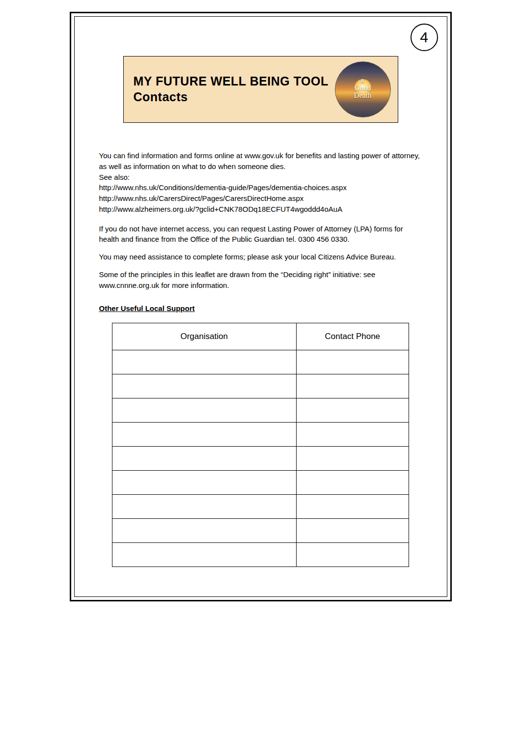4
MY FUTURE WELL BEING TOOL
Contacts
AGood
Death
You can find information and forms online at www.gov.uk for benefits and lasting power of attorney, as well as information on what to do when someone dies.
See also:
http://www.nhs.uk/Conditions/dementia-guide/Pages/dementia-choices.aspx
http://www.nhs.uk/CarersDirect/Pages/CarersDirectHome.aspx
http://www.alzheimers.org.uk/?gclid+CNK78ODq18ECFUT4wgoddd4oAuA
If you do not have internet access, you can request Lasting Power of Attorney (LPA) forms for health and finance from the Office of the Public Guardian tel. 0300 456 0330.
You may need assistance to complete forms; please ask your local Citizens Advice Bureau.
Some of the principles in this leaflet are drawn from the “Deciding right” initiative: see www.cnnne.org.uk for more information.
Other Useful Local Support
| Organisation | Contact Phone |
| --- | --- |